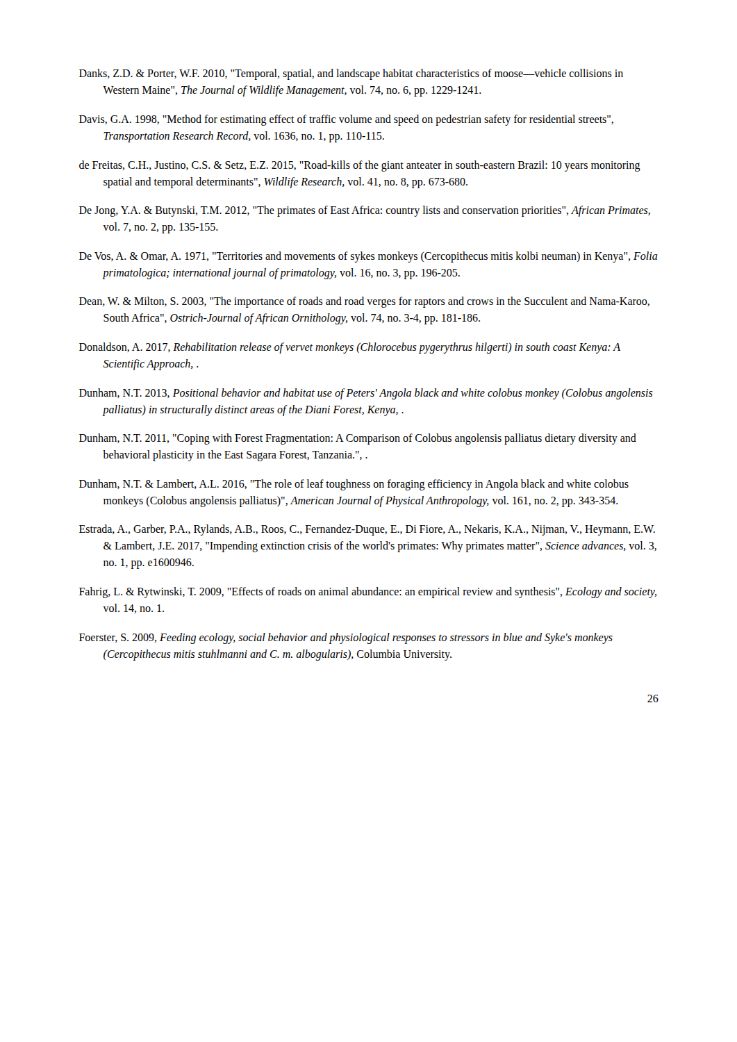Danks, Z.D. & Porter, W.F. 2010, "Temporal, spatial, and landscape habitat characteristics of moose—vehicle collisions in Western Maine", The Journal of Wildlife Management, vol. 74, no. 6, pp. 1229-1241.
Davis, G.A. 1998, "Method for estimating effect of traffic volume and speed on pedestrian safety for residential streets", Transportation Research Record, vol. 1636, no. 1, pp. 110-115.
de Freitas, C.H., Justino, C.S. & Setz, E.Z. 2015, "Road-kills of the giant anteater in south-eastern Brazil: 10 years monitoring spatial and temporal determinants", Wildlife Research, vol. 41, no. 8, pp. 673-680.
De Jong, Y.A. & Butynski, T.M. 2012, "The primates of East Africa: country lists and conservation priorities", African Primates, vol. 7, no. 2, pp. 135-155.
De Vos, A. & Omar, A. 1971, "Territories and movements of sykes monkeys (Cercopithecus mitis kolbi neuman) in Kenya", Folia primatologica; international journal of primatology, vol. 16, no. 3, pp. 196-205.
Dean, W. & Milton, S. 2003, "The importance of roads and road verges for raptors and crows in the Succulent and Nama-Karoo, South Africa", Ostrich-Journal of African Ornithology, vol. 74, no. 3-4, pp. 181-186.
Donaldson, A. 2017, Rehabilitation release of vervet monkeys (Chlorocebus pygerythrus hilgerti) in south coast Kenya: A Scientific Approach, .
Dunham, N.T. 2013, Positional behavior and habitat use of Peters' Angola black and white colobus monkey (Colobus angolensis palliatus) in structurally distinct areas of the Diani Forest, Kenya, .
Dunham, N.T. 2011, "Coping with Forest Fragmentation: A Comparison of Colobus angolensis palliatus dietary diversity and behavioral plasticity in the East Sagara Forest, Tanzania.", .
Dunham, N.T. & Lambert, A.L. 2016, "The role of leaf toughness on foraging efficiency in Angola black and white colobus monkeys (Colobus angolensis palliatus)", American Journal of Physical Anthropology, vol. 161, no. 2, pp. 343-354.
Estrada, A., Garber, P.A., Rylands, A.B., Roos, C., Fernandez-Duque, E., Di Fiore, A., Nekaris, K.A., Nijman, V., Heymann, E.W. & Lambert, J.E. 2017, "Impending extinction crisis of the world's primates: Why primates matter", Science advances, vol. 3, no. 1, pp. e1600946.
Fahrig, L. & Rytwinski, T. 2009, "Effects of roads on animal abundance: an empirical review and synthesis", Ecology and society, vol. 14, no. 1.
Foerster, S. 2009, Feeding ecology, social behavior and physiological responses to stressors in blue and Syke's monkeys (Cercopithecus mitis stuhlmanni and C. m. albogularis), Columbia University.
26